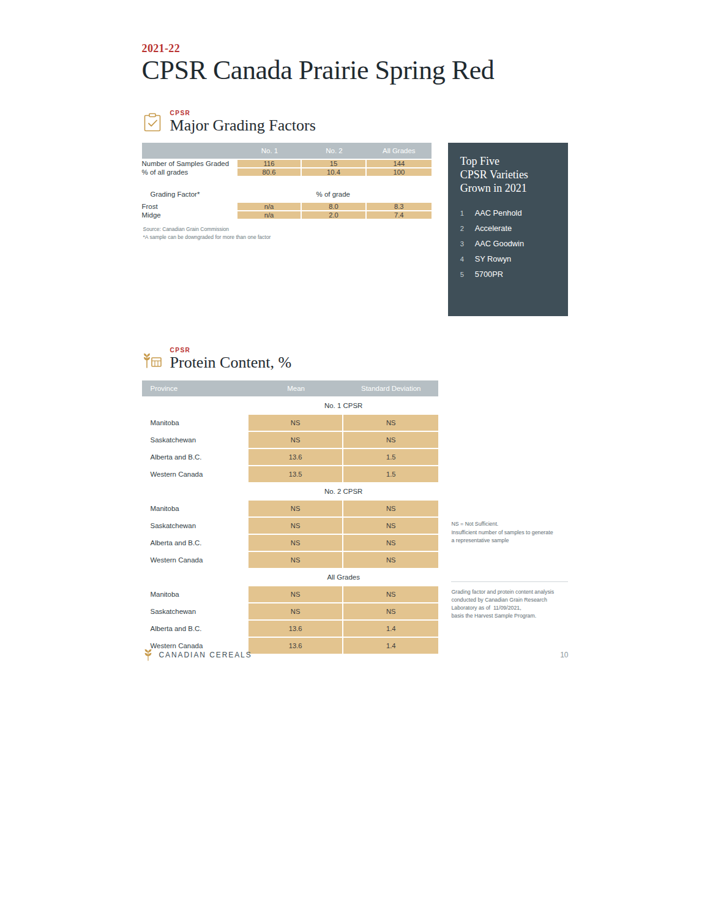2021-22
CPSR Canada Prairie Spring Red
CPSR
Major Grading Factors
| | No. 1 | No. 2 | All Grades |
| --- | --- | --- | --- |
| Number of Samples Graded | 116 | 15 | 144 |
| % of all grades | 80.6 | 10.4 | 100 |
| Grading Factor* | % of grade |
| Frost | n/a | 8.0 | 8.3 |
| Midge | n/a | 2.0 | 7.4 |
Source: Canadian Grain Commission
*A sample can be downgraded for more than one factor
Top Five
CPSR Varieties
Grown in 2021
AAC Penhold
Accelerate
AAC Goodwin
SY Rowyn
5700PR
CPSR
Protein Content, %
| Province | Mean | Standard Deviation |
| --- | --- | --- |
| | No. 1 CPSR |
| Manitoba | NS | NS |
| Saskatchewan | NS | NS |
| Alberta and B.C. | 13.6 | 1.5 |
| Western Canada | 13.5 | 1.5 |
| | No. 2 CPSR |
| Manitoba | NS | NS |
| Saskatchewan | NS | NS |
| Alberta and B.C. | NS | NS |
| Western Canada | NS | NS |
| | All Grades |
| Manitoba | NS | NS |
| Saskatchewan | NS | NS |
| Alberta and B.C. | 13.6 | 1.4 |
| Western Canada | 13.6 | 1.4 |
NS = Not Sufficient.
Insufficient number of samples to generate
a representative sample
Grading factor and protein content analysis conducted by Canadian Grain Research Laboratory as of 11/09/2021,
basis the Harvest Sample Program.
CANADIAN CEREALS
10